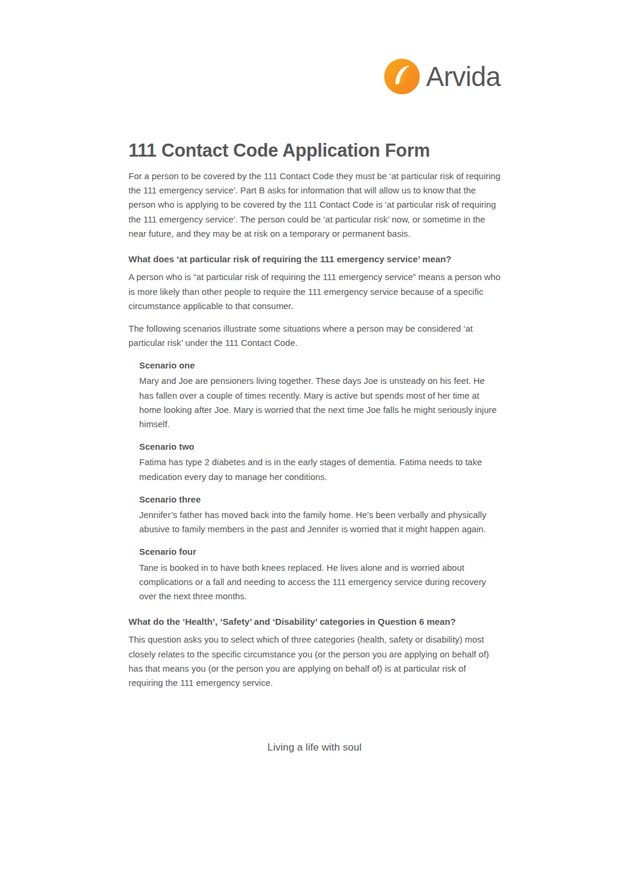Arvida
111 Contact Code Application Form
For a person to be covered by the 111 Contact Code they must be ‘at particular risk of requiring the 111 emergency service’. Part B asks for information that will allow us to know that the person who is applying to be covered by the 111 Contact Code is ‘at particular risk of requiring the 111 emergency service’. The person could be ‘at particular risk’ now, or sometime in the near future, and they may be at risk on a temporary or permanent basis.
What does ‘at particular risk of requiring the 111 emergency service’ mean?
A person who is “at particular risk of requiring the 111 emergency service” means a person who is more likely than other people to require the 111 emergency service because of a specific circumstance applicable to that consumer.
The following scenarios illustrate some situations where a person may be considered ‘at particular risk’ under the 111 Contact Code.
Scenario one
Mary and Joe are pensioners living together. These days Joe is unsteady on his feet. He has fallen over a couple of times recently. Mary is active but spends most of her time at home looking after Joe. Mary is worried that the next time Joe falls he might seriously injure himself.
Scenario two
Fatima has type 2 diabetes and is in the early stages of dementia. Fatima needs to take medication every day to manage her conditions.
Scenario three
Jennifer’s father has moved back into the family home. He’s been verbally and physically abusive to family members in the past and Jennifer is worried that it might happen again.
Scenario four
Tane is booked in to have both knees replaced. He lives alone and is worried about complications or a fall and needing to access the 111 emergency service during recovery over the next three months.
What do the ‘Health’, ‘Safety’ and ‘Disability’ categories in Question 6 mean?
This question asks you to select which of three categories (health, safety or disability) most closely relates to the specific circumstance you (or the person you are applying on behalf of) has that means you (or the person you are applying on behalf of) is at particular risk of requiring the 111 emergency service.
Living a life with soul